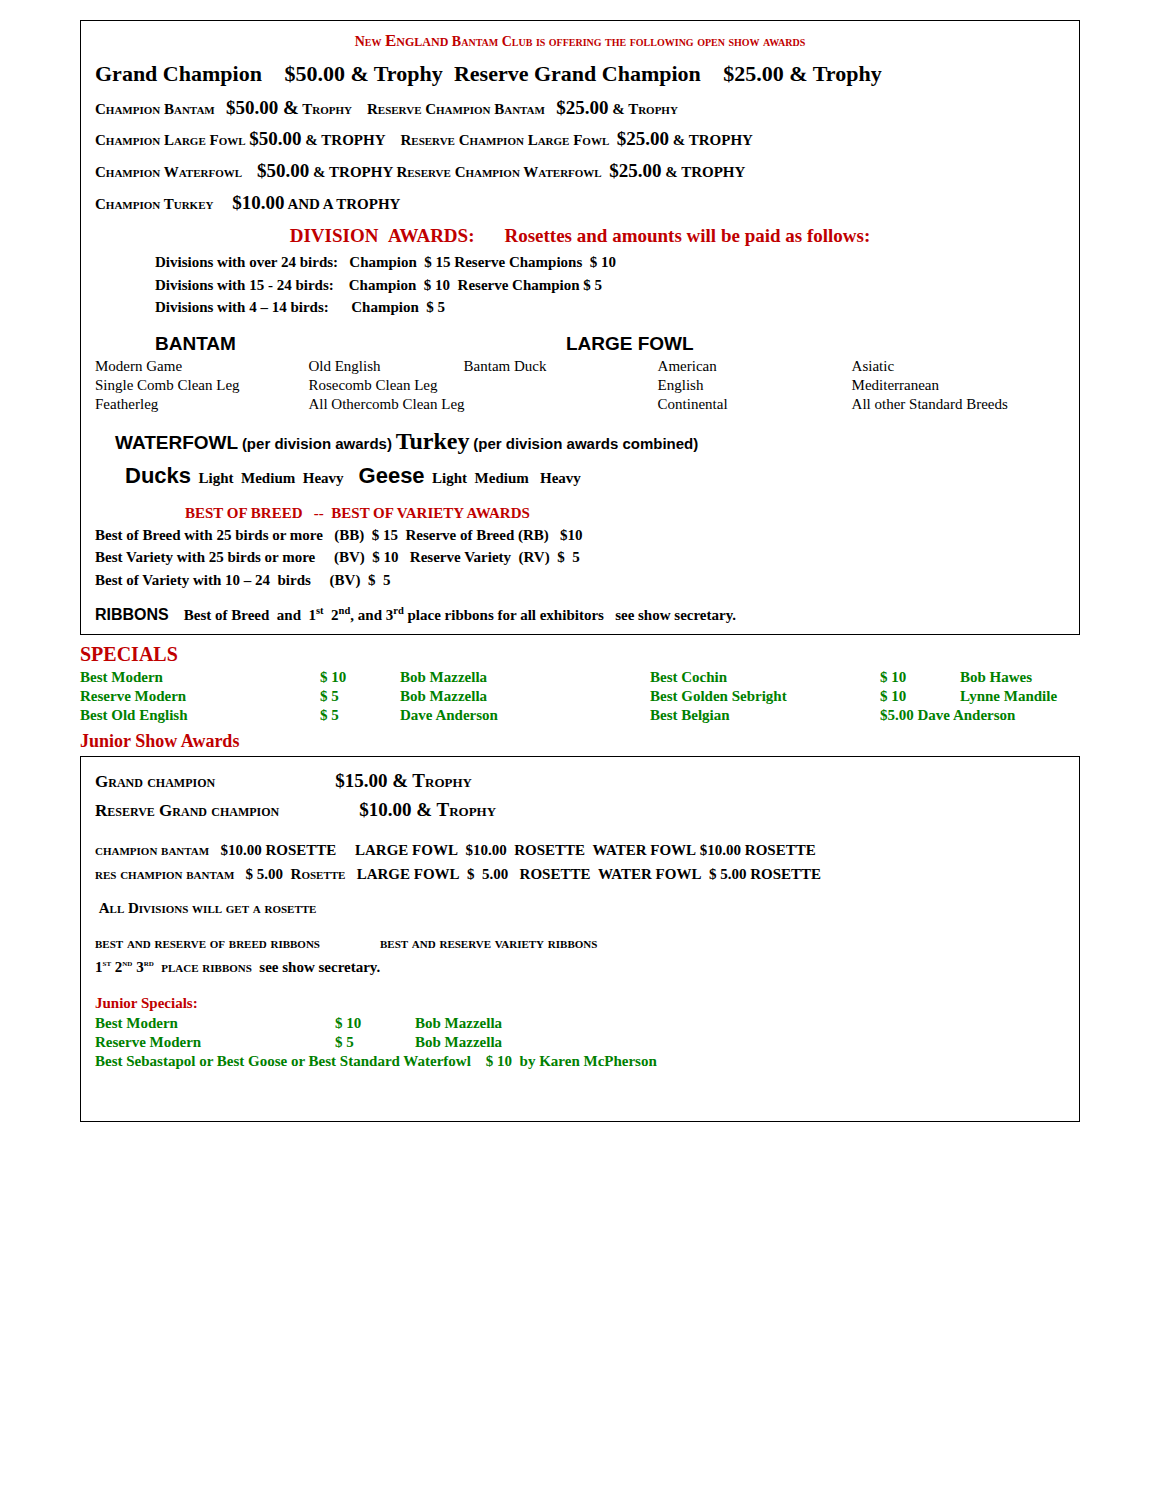New England Bantam Club is offering the following open show awards
Grand Champion $50.00 & Trophy Reserve Grand Champion $25.00 & Trophy
Champion Bantam $50.00 & Trophy Reserve Champion Bantam $25.00 & Trophy
Champion Large Fowl $50.00 & Trophy Reserve Champion Large Fowl $25.00 & Trophy
Champion Waterfowl $50.00 & Trophy Reserve Champion Waterfowl $25.00 & Trophy
Champion Turkey $10.00 and a trophy
DIVISION AWARDS: Rosettes and amounts will be paid as follows:
Divisions with over 24 birds: Champion $ 15 Reserve Champions $ 10
Divisions with 15 - 24 birds: Champion $ 10 Reserve Champion $ 5
Divisions with 4 – 14 birds: Champion $ 5
BANTAM LARGE FOWL
| Modern Game | Old English | Bantam Duck | American | Asiatic |
| Single Comb Clean Leg | Rosecomb Clean Leg | English | Mediterranean |
| Featherleg | All Othercomb Clean Leg | Continental | All other Standard Breeds |
WATERFOWL (per division awards) Turkey (per division awards combined)
Ducks Light Medium Heavy Geese Light Medium Heavy
BEST OF BREED -- BEST OF VARIETY AWARDS
Best of Breed with 25 birds or more (BB) $ 15 Reserve of Breed (RB) $10
Best Variety with 25 birds or more (BV) $ 10 Reserve Variety (RV) $ 5
Best of Variety with 10 – 24 birds (BV) $ 5
RIBBONS Best of Breed and 1st 2nd, and 3rd place ribbons for all exhibitors see show secretary.
SPECIALS
| Best Modern | $ 10 | Bob Mazzella | Best Cochin | $ 10 | Bob Hawes |
| Reserve Modern | $ 5 | Bob Mazzella | Best Golden Sebright | $ 10 | Lynne Mandile |
| Best Old English | $ 5 | Dave Anderson | Best Belgian | $5.00 Dave Anderson |
Junior Show Awards
Grand champion$15.00 & Trophy
Reserve Grand champion$10.00 & Trophy
champion bantam $10.00 ROSETTE LARGE FOWL $10.00 ROSETTE WATER FOWL $10.00 rosette
res champion bantam $ 5.00 Rosette LARGE FOWL $ 5.00 ROSETTE WATER FOWL $ 5.00 rosette
All Divisions will get a rosette
best and reserve of breed ribbons best and reserve variety ribbons
1st 2nd 3rd place ribbons see show secretary.
Junior Specials:
| Best Modern | $ 10 | Bob Mazzella |
| Reserve Modern | $ 5 | Bob Mazzella |
| Best Sebastapol or Best Goose or Best Standard Waterfowl $ 10 by Karen McPherson |